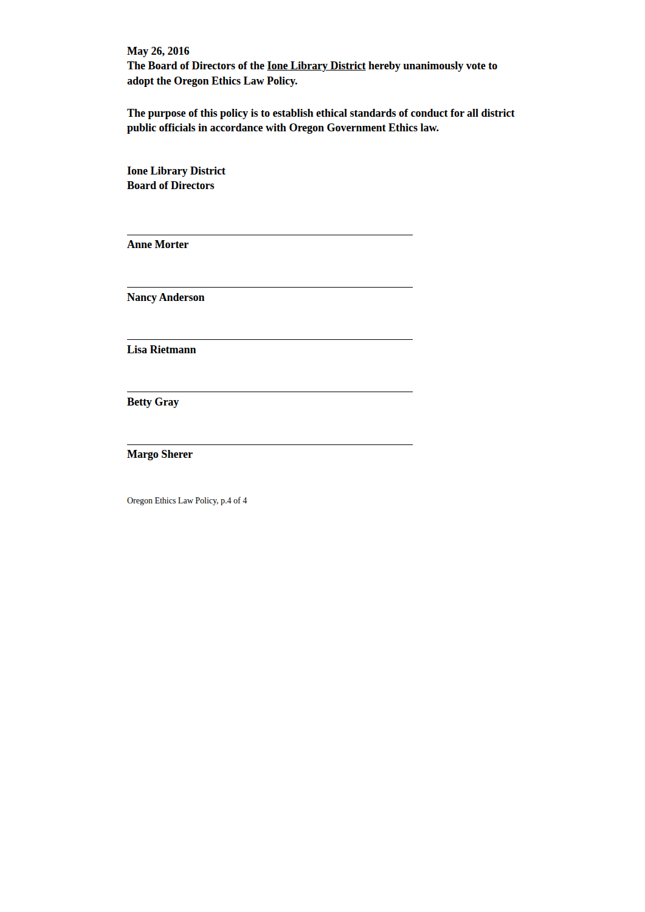May 26, 2016
The Board of Directors of the Ione Library District hereby unanimously vote to adopt the Oregon Ethics Law Policy.
The purpose of this policy is to establish ethical standards of conduct for all district public officials in accordance with Oregon Government Ethics law.
Ione Library District
Board of Directors
Anne Morter
Nancy Anderson
Lisa Rietmann
Betty Gray
Margo Sherer
Oregon Ethics Law Policy, p.4 of 4